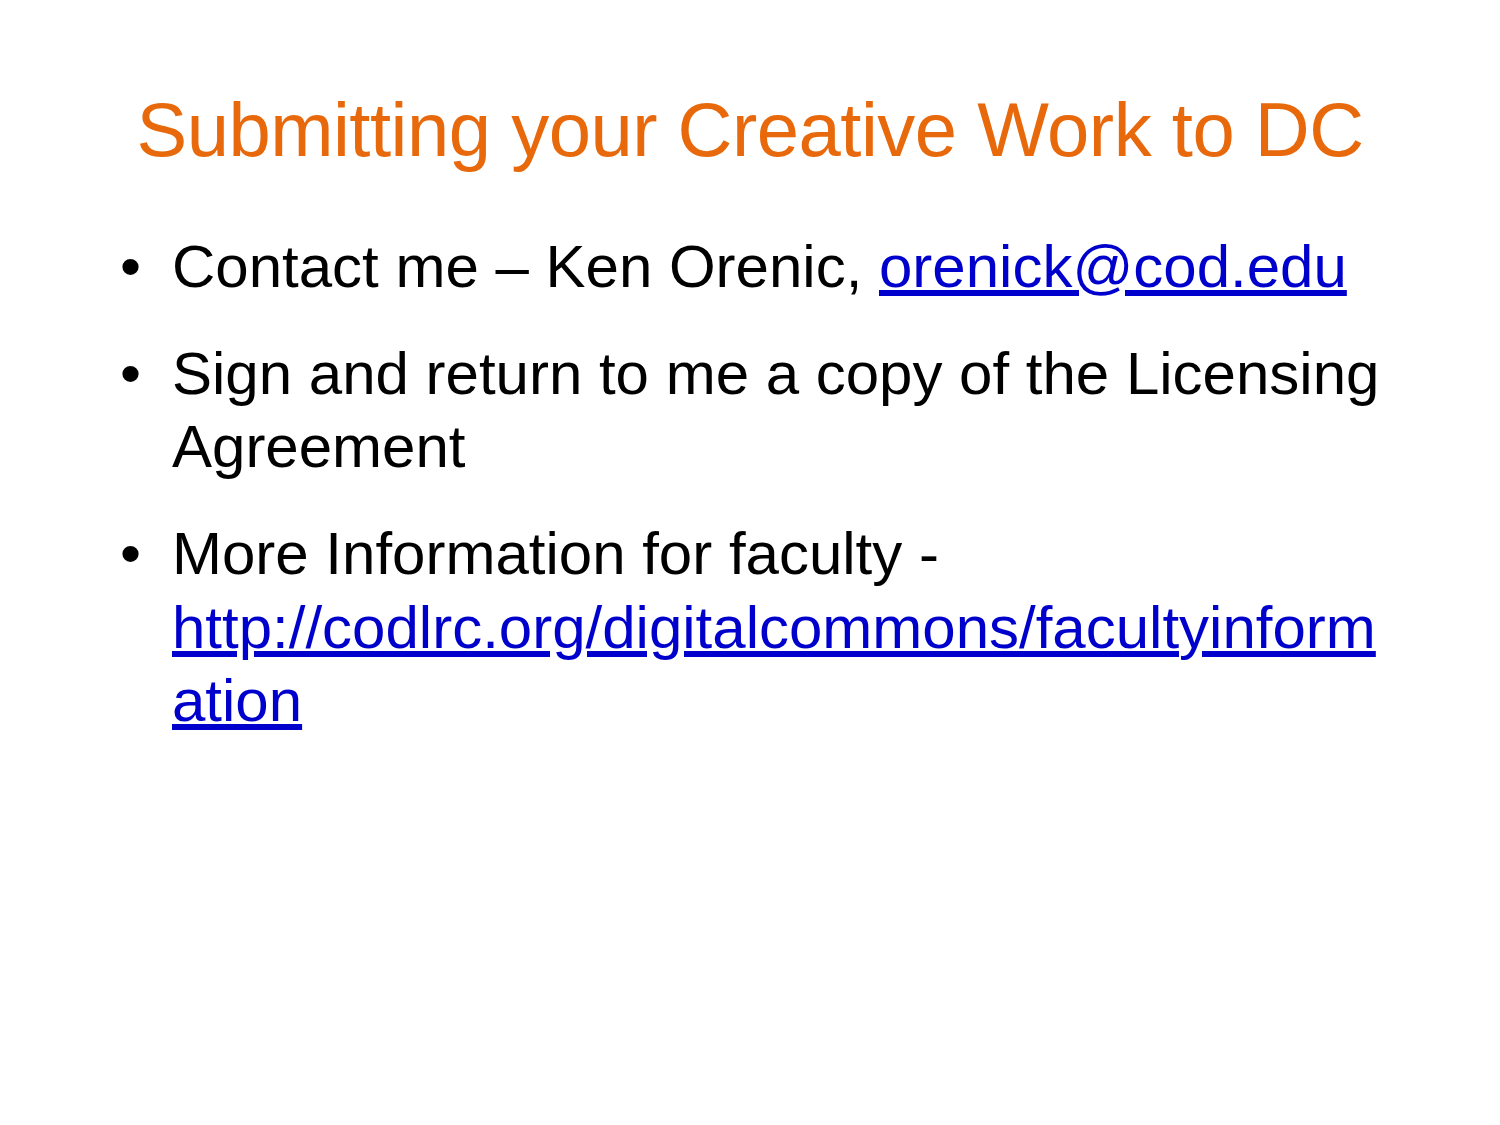Submitting your Creative Work to DC
Contact me – Ken Orenic, orenick@cod.edu
Sign and return to me a copy of the Licensing Agreement
More Information for faculty - http://codlrc.org/digitalcommons/facultyinformation